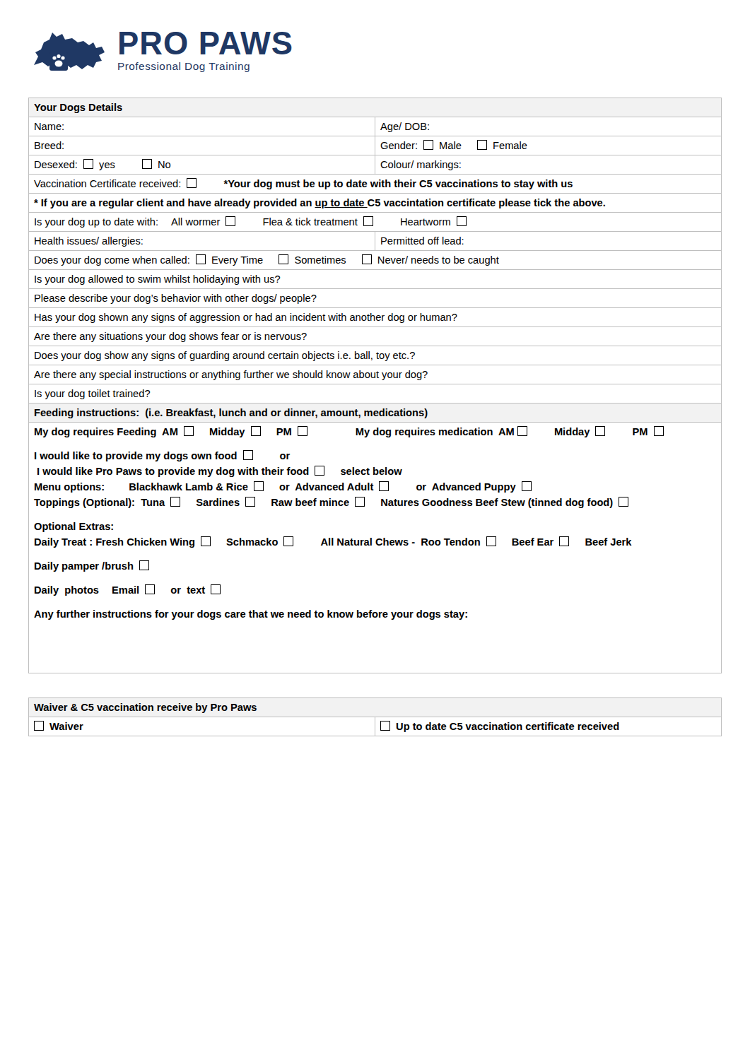PRO PAWS
Professional Dog Training
| Your Dogs Details |
| Name: | Age/ DOB: |
| Breed: | Gender: Male Female |
| Desexed: yes No | Colour/ markings: |
| Vaccination Certificate received: *Your dog must be up to date with their C5 vaccinations to stay with us |
| * If you are a regular client and have already provided an up to date C5 vaccintation certificate please tick the above. |
| Is your dog up to date with: All wormer Flea & tick treatment Heartworm |
| Health issues/ allergies: | Permitted off lead: |
| Does your dog come when called: Every Time Sometimes Never/ needs to be caught |
| Is your dog allowed to swim whilst holidaying with us? |
| Please describe your dog’s behavior with other dogs/ people? |
| Has your dog shown any signs of aggression or had an incident with another dog or human? |
| Are there any situations your dog shows fear or is nervous? |
| Does your dog show any signs of guarding around certain objects i.e. ball, toy etc.? |
| Are there any special instructions or anything further we should know about your dog? |
| Is your dog toilet trained? |
| Feeding instructions: (i.e. Breakfast, lunch and or dinner, amount, medications) |
| My dog requires Feeding AM Midday PM My dog requires medication AM Midday PM I would like to provide my dogs own food or I would like Pro Paws to provide my dog with their food select below Menu options: Blackhawk Lamb & Rice or Advanced Adult or Advanced Puppy Toppings (Optional): Tuna Sardines Raw beef mince Natures Goodness Beef Stew (tinned dog food) Optional Extras: Daily Treat : Fresh Chicken Wing Schmacko All Natural Chews - Roo Tendon Beef Ear Beef Jerk Daily pamper /brush Daily photos Email or text Any further instructions for your dogs care that we need to know before your dogs stay: |
| Waiver & C5 vaccination receive by Pro Paws |
| Waiver | Up to date C5 vaccination certificate received |